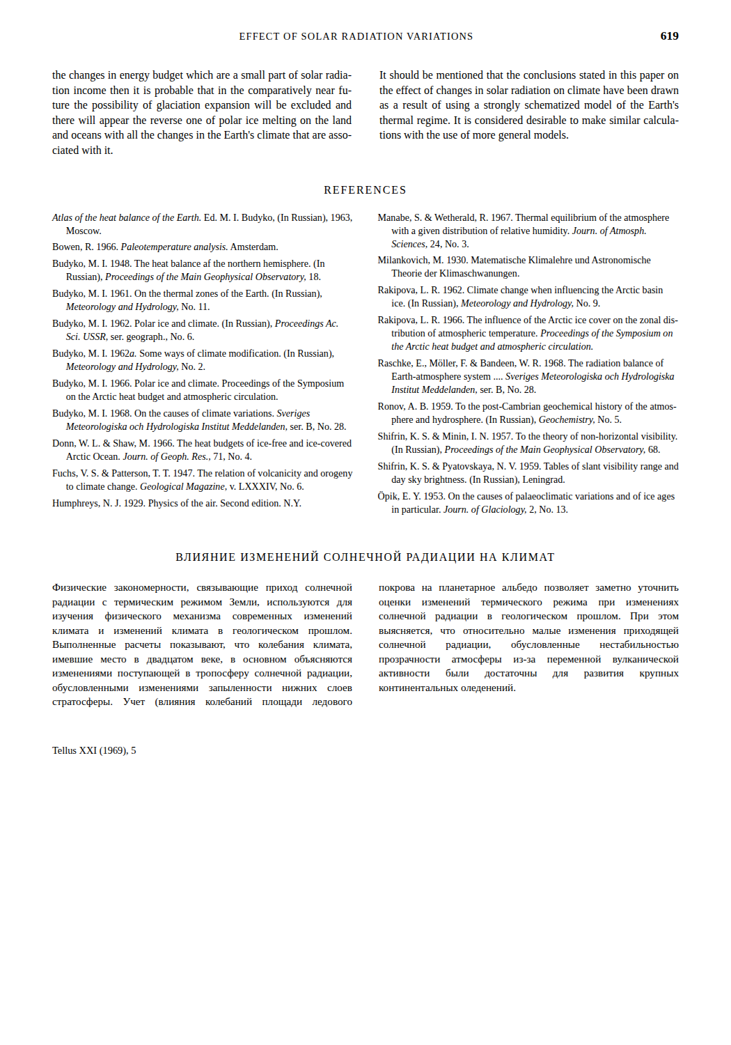Effect of solar radiation variations 619
the changes in energy budget which are a small part of solar radiation income then it is probable that in the comparatively near future the possibility of glaciation expansion will be excluded and there will appear the reverse one of polar ice melting on the land and oceans with all the changes in the Earth's climate that are associated with it.
It should be mentioned that the conclusions stated in this paper on the effect of changes in solar radiation on climate have been drawn as a result of using a strongly schematized model of the Earth's thermal regime. It is considered desirable to make similar calculations with the use of more general models.
References
Atlas of the heat balance of the Earth. Ed. M. I. Budyko, (In Russian), 1963, Moscow.
Bowen, R. 1966. Paleotemperature analysis. Amsterdam.
Budyko, M. I. 1948. The heat balance af the northern hemisphere. (In Russian), Proceedings of the Main Geophysical Observatory, 18.
Budyko, M. I. 1961. On the thermal zones of the Earth. (In Russian), Meteorology and Hydrology, No. 11.
Budyko, M. I. 1962. Polar ice and climate. (In Russian), Proceedings Ac. Sci. USSR, ser. geograph., No. 6.
Budyko, M. I. 1962a. Some ways of climate modification. (In Russian), Meteorology and Hydrology, No. 2.
Budyko, M. I. 1966. Polar ice and climate. Proceedings of the Symposium on the Arctic heat budget and atmospheric circulation.
Budyko, M. I. 1968. On the causes of climate variations. Sveriges Meteorologiska och Hydrologiska Institut Meddelanden, ser. B, No. 28.
Donn, W. L. & Shaw, M. 1966. The heat budgets of ice-free and ice-covered Arctic Ocean. Journ. of Geoph. Res., 71, No. 4.
Fuchs, V. S. & Patterson, T. T. 1947. The relation of volcanicity and orogeny to climate change. Geological Magazine, v. LXXXIV, No. 6.
Humphreys, N. J. 1929. Physics of the air. Second edition. N.Y.
Manabe, S. & Wetherald, R. 1967. Thermal equilibrium of the atmosphere with a given distribution of relative humidity. Journ. of Atmosph. Sciences, 24, No. 3.
Milankovich, M. 1930. Matematische Klimalehre und Astronomische Theorie der Klimaschwanungen.
Rakipova, L. R. 1962. Climate change when influencing the Arctic basin ice. (In Russian), Meteorology and Hydrology, No. 9.
Rakipova, L. R. 1966. The influence of the Arctic ice cover on the zonal distribution of atmospheric temperature. Proceedings of the Symposium on the Arctic heat budget and atmospheric circulation.
Raschke, E., Möller, F. & Bandeen, W. R. 1968. The radiation balance of Earth-atmosphere system .... Sveriges Meteorologiska och Hydrologiska Institut Meddelanden, ser. B, No. 28.
Ronov, A. B. 1959. To the post-Cambrian geochemical history of the atmosphere and hydrosphere. (In Russian), Geochemistry, No. 5.
Shifrin, K. S. & Minin, I. N. 1957. To the theory of non-horizontal visibility. (In Russian), Proceedings of the Main Geophysical Observatory, 68.
Shifrin, K. S. & Pyatovskaya, N. V. 1959. Tables of slant visibility range and day sky brightness. (In Russian), Leningrad.
Öpik, E. Y. 1953. On the causes of palaeoclimatic variations and of ice ages in particular. Journ. of Glaciology, 2, No. 13.
Влияние изменений солнечной радиации на климат
Физические закономерности, связывающие приход солнечной радиации с термическим режимом Земли, используются для изучения физического механизма современных изменений климата и изменений климата в геологическом прошлом. Выполненные расчеты показывают, что колебания климата, имевшие место в двадцатом веке, в основном объясняются изменениями поступающей в тропосферу солнечной радиации, обусловленными изменениями запыленности нижних слоев стратосферы. Учет (влияния колебаний площади ледового покрова на планетарное альбедо позволяет заметно уточнить оценки изменений термического режима при изменениях солнечной радиации в геологическом прошлом. При этом выясняется, что относительно малые изменения приходящей солнечной радиации, обусловленные нестабильностью прозрачности атмосферы из-за переменной вулканической активности были достаточны для развития крупных континентальных оледенений.
Tellus XXI (1969), 5